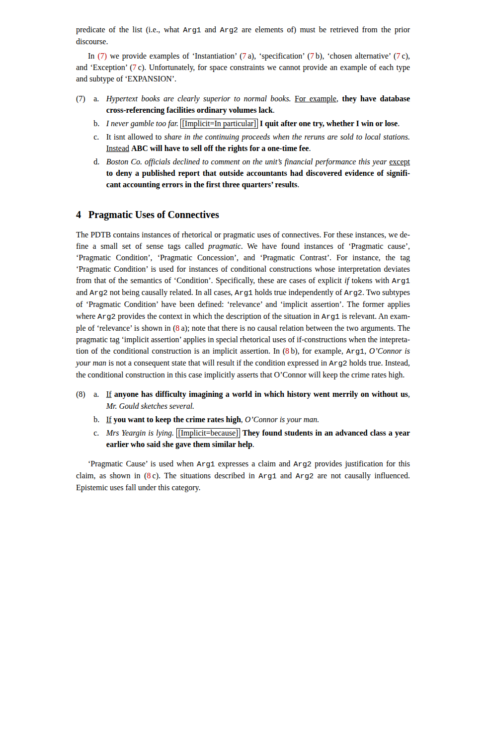predicate of the list (i.e., what Arg1 and Arg2 are elements of) must be retrieved from the prior discourse.
In (7) we provide examples of ‘Instantiation’ (7 a), ‘specification’ (7 b), ‘chosen alternative’ (7 c), and ‘Exception’ (7 c). Unfortunately, for space constraints we cannot provide an example of each type and subtype of ‘EXPANSION’.
| (7) | a. | Hypertext books are clearly superior to normal books. For example , they have database cross-referencing facilities ordinary volumes lack . |
| | b. | I never gamble too far. [Implicit=In particular] I quit after one try, whether I win or lose . |
| | c. | It isnt allowed to share in the continuing proceeds when the reruns are sold to local stations. Instead ABC will have to sell off the rights for a one-time fee . |
| | d. | Boston Co. officials declined to comment on the unit’s financial performance this year except to deny a published report that outside accountants had discovered evidence of significant accounting errors in the first three quarters’ results . |
4 Pragmatic Uses of Connectives
The PDTB contains instances of rhetorical or pragmatic uses of connectives. For these instances, we define a small set of sense tags called pragmatic. We have found instances of ‘Pragmatic cause’, ‘Pragmatic Condition’, ‘Pragmatic Concession’, and ‘Pragmatic Contrast’. For instance, the tag ‘Pragmatic Condition’ is used for instances of conditional constructions whose interpretation deviates from that of the semantics of ‘Condition’. Specifically, these are cases of explicit if tokens with Arg1 and Arg2 not being causally related. In all cases, Arg1 holds true independently of Arg2. Two subtypes of ‘Pragmatic Condition’ have been defined: ‘relevance’ and ‘implicit assertion’. The former applies where Arg2 provides the context in which the description of the situation in Arg1 is relevant. An example of ‘relevance’ is shown in (8 a); note that there is no causal relation between the two arguments. The pragmatic tag ‘implicit assertion’ applies in special rhetorical uses of if-constructions when the intepretation of the conditional construction is an implicit assertion. In (8 b), for example, Arg1, O’Connor is your man is not a consequent state that will result if the condition expressed in Arg2 holds true. Instead, the conditional construction in this case implicitly asserts that O’Connor will keep the crime rates high.
| (8) | a. | If anyone has difficulty imagining a world in which history went merrily on without us , Mr. Gould sketches several. |
| | b. | If you want to keep the crime rates high , O’Connor is your man. |
| | c. | Mrs Yeargin is lying. [Implicit=because] They found students in an advanced class a year earlier who said she gave them similar help . |
‘Pragmatic Cause’ is used when Arg1 expresses a claim and Arg2 provides justification for this claim, as shown in (8 c). The situations described in Arg1 and Arg2 are not causally influenced. Epistemic uses fall under this category.